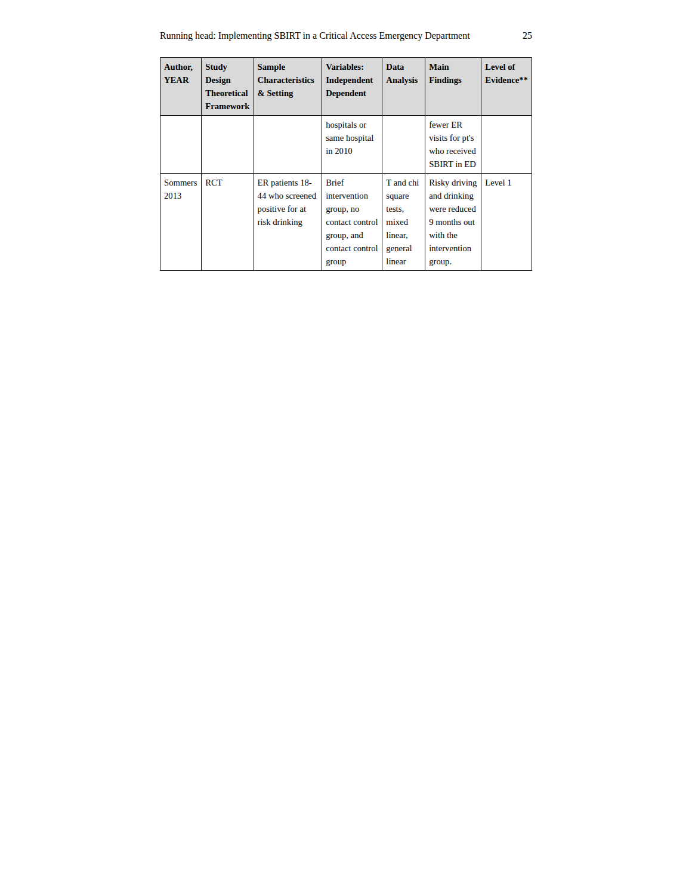Running head: Implementing SBIRT in a Critical Access Emergency Department 25
| Author, YEAR | Study Design Theoretical Framework | Sample Characteristics & Setting | Variables: Independent Dependent | Data Analysis | Main Findings | Level of Evidence** |
| --- | --- | --- | --- | --- | --- | --- |
| | | | hospitals or same hospital in 2010 | | fewer ER visits for pt's who received SBIRT in ED | |
| Sommers 2013 | RCT | ER patients 18-44 who screened positive for at risk drinking | Brief intervention group, no contact control group, and contact control group | T and chi square tests, mixed linear, general linear | Risky driving and drinking were reduced 9 months out with the intervention group. | Level 1 |